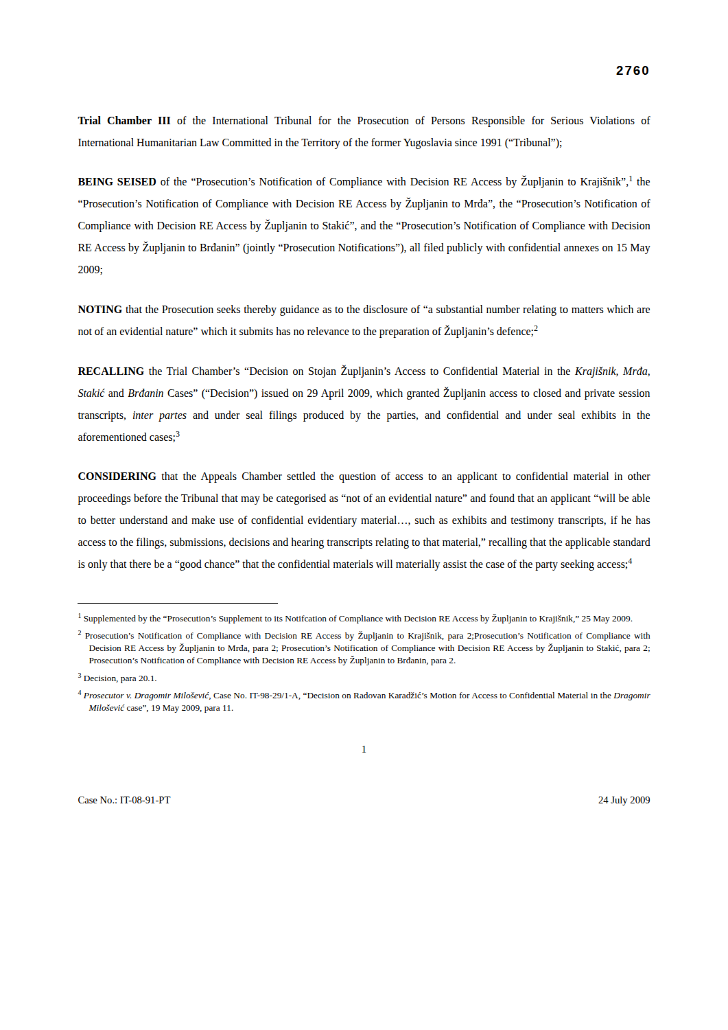2760
Trial Chamber III of the International Tribunal for the Prosecution of Persons Responsible for Serious Violations of International Humanitarian Law Committed in the Territory of the former Yugoslavia since 1991 (“Tribunal”);
BEING SEISED of the “Prosecution’s Notification of Compliance with Decision RE Access by Župljanin to Krajišnik”,1 the “Prosecution’s Notification of Compliance with Decision RE Access by Župljanin to Mrđa”, the “Prosecution’s Notification of Compliance with Decision RE Access by Župljanin to Stakić”, and the “Prosecution’s Notification of Compliance with Decision RE Access by Župljanin to Brđanin” (jointly “Prosecution Notifications”), all filed publicly with confidential annexes on 15 May 2009;
NOTING that the Prosecution seeks thereby guidance as to the disclosure of “a substantial number relating to matters which are not of an evidential nature” which it submits has no relevance to the preparation of Župljanin’s defence;2
RECALLING the Trial Chamber’s “Decision on Stojan Župljanin’s Access to Confidential Material in the Krajišnik, Mrđa, Stakić and Brđanin Cases” (“Decision”) issued on 29 April 2009, which granted Župljanin access to closed and private session transcripts, inter partes and under seal filings produced by the parties, and confidential and under seal exhibits in the aforementioned cases;3
CONSIDERING that the Appeals Chamber settled the question of access to an applicant to confidential material in other proceedings before the Tribunal that may be categorised as “not of an evidential nature” and found that an applicant “will be able to better understand and make use of confidential evidentiary material…, such as exhibits and testimony transcripts, if he has access to the filings, submissions, decisions and hearing transcripts relating to that material,” recalling that the applicable standard is only that there be a “good chance” that the confidential materials will materially assist the case of the party seeking access;4
1 Supplemented by the “Prosecution’s Supplement to its Notifcation of Compliance with Decision RE Access by Župljanin to Krajišnik,” 25 May 2009.
2 Prosecution’s Notification of Compliance with Decision RE Access by Župljanin to Krajišnik, para 2;Prosecution’s Notification of Compliance with Decision RE Access by Župljanin to Mrđa, para 2; Prosecution’s Notification of Compliance with Decision RE Access by Župljanin to Stakić, para 2; Prosecution’s Notification of Compliance with Decision RE Access by Župljanin to Brđanin, para 2.
3 Decision, para 20.1.
4 Prosecutor v. Dragomir Milošević, Case No. IT-98-29/1-A, “Decision on Radovan Karadžić’s Motion for Access to Confidential Material in the Dragomir Milošević case”, 19 May 2009, para 11.
1
Case No.: IT-08-91-PT 24 July 2009